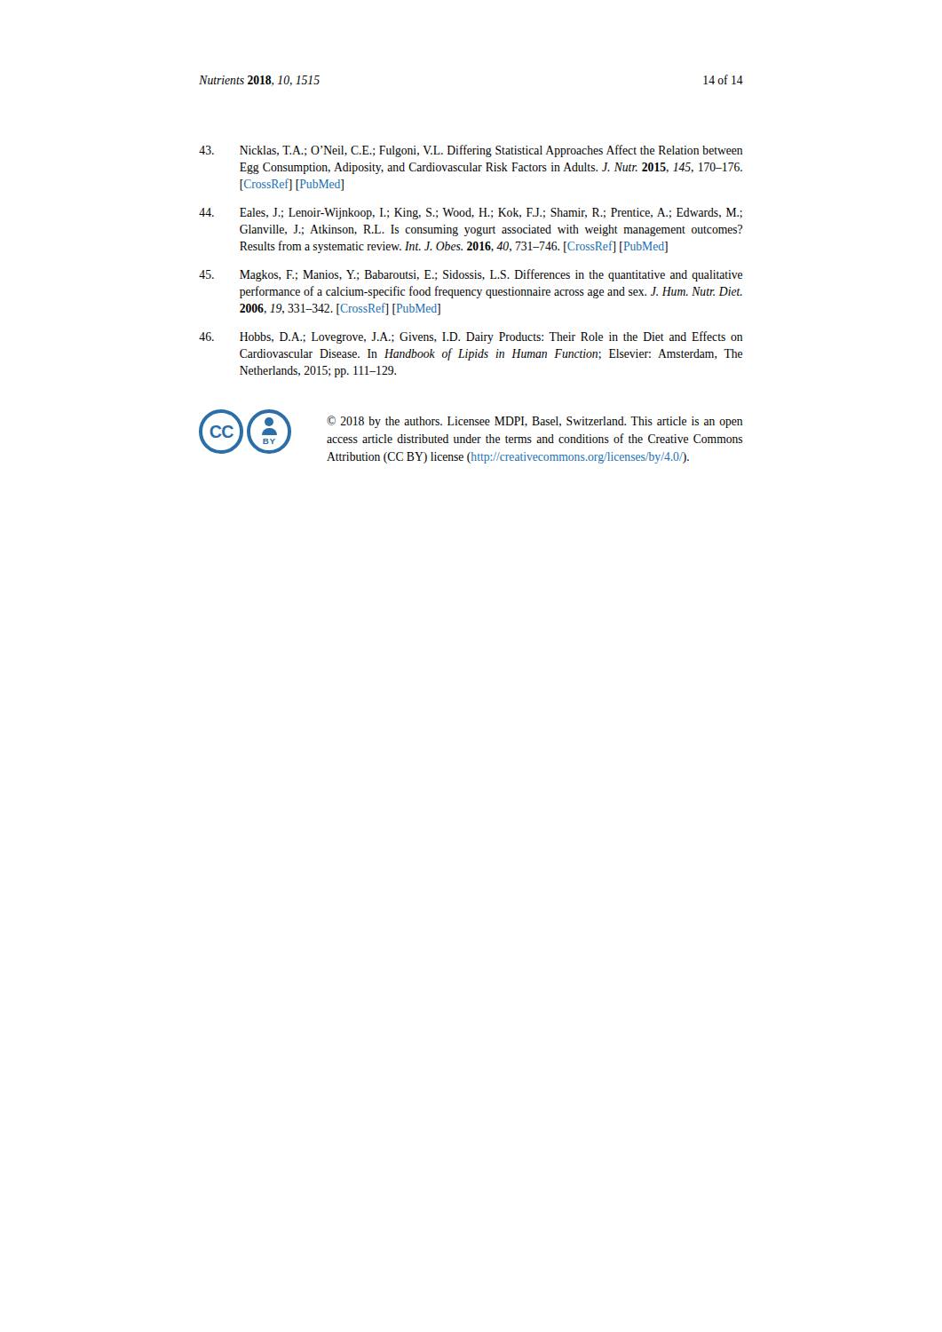Nutrients 2018, 10, 1515
14 of 14
43. Nicklas, T.A.; O’Neil, C.E.; Fulgoni, V.L. Differing Statistical Approaches Affect the Relation between Egg Consumption, Adiposity, and Cardiovascular Risk Factors in Adults. J. Nutr. 2015, 145, 170–176. [CrossRef] [PubMed]
44. Eales, J.; Lenoir-Wijnkoop, I.; King, S.; Wood, H.; Kok, F.J.; Shamir, R.; Prentice, A.; Edwards, M.; Glanville, J.; Atkinson, R.L. Is consuming yogurt associated with weight management outcomes? Results from a systematic review. Int. J. Obes. 2016, 40, 731–746. [CrossRef] [PubMed]
45. Magkos, F.; Manios, Y.; Babaroutsi, E.; Sidossis, L.S. Differences in the quantitative and qualitative performance of a calcium-specific food frequency questionnaire across age and sex. J. Hum. Nutr. Diet. 2006, 19, 331–342. [CrossRef] [PubMed]
46. Hobbs, D.A.; Lovegrove, J.A.; Givens, I.D. Dairy Products: Their Role in the Diet and Effects on Cardiovascular Disease. In Handbook of Lipids in Human Function; Elsevier: Amsterdam, The Netherlands, 2015; pp. 111–129.
CC
BY
© 2018 by the authors. Licensee MDPI, Basel, Switzerland. This article is an open access article distributed under the terms and conditions of the Creative Commons Attribution (CC BY) license (http://creativecommons.org/licenses/by/4.0/).